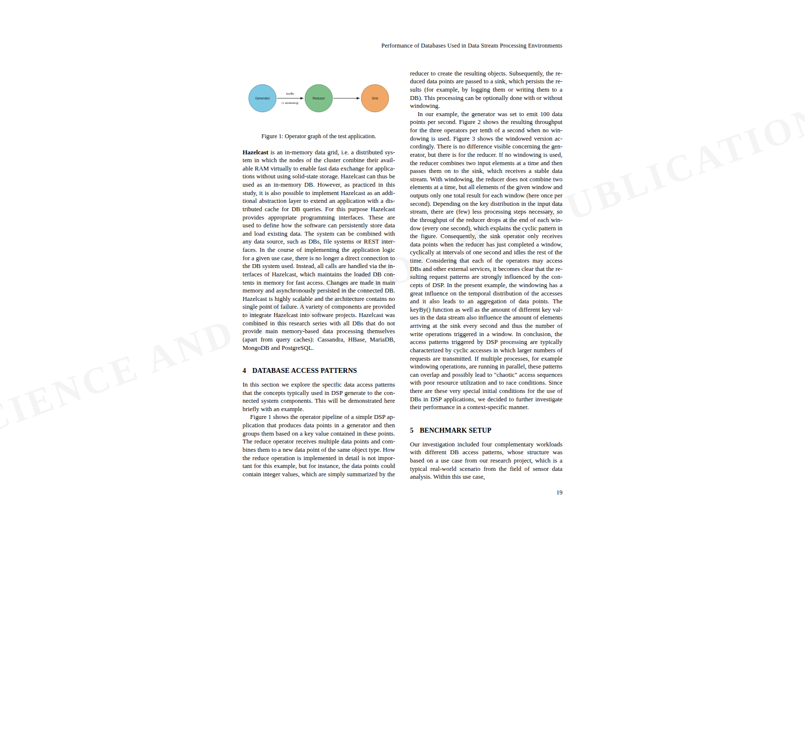SCIENCE AND TECHNOLOGY PUBLICATIONS
Performance of Databases Used in Data Stream Processing Environments
Generator Reducer Sink keyBy (+ windowing)
Figure 1: Operator graph of the test application.
Hazelcast is an in-memory data grid, i.e. a distributed system in which the nodes of the cluster combine their available RAM virtually to enable fast data exchange for applications without using solid-state storage. Hazelcast can thus be used as an in-memory DB. However, as practiced in this study, it is also possible to implement Hazelcast as an additional abstraction layer to extend an application with a distributed cache for DB queries. For this purpose Hazelcast provides appropriate programming interfaces. These are used to define how the software can persistently store data and load existing data. The system can be combined with any data source, such as DBs, file systems or REST interfaces. In the course of implementing the application logic for a given use case, there is no longer a direct connection to the DB system used. Instead, all calls are handled via the interfaces of Hazelcast, which maintains the loaded DB contents in memory for fast access. Changes are made in main memory and asynchronously persisted in the connected DB. Hazelcast is highly scalable and the architecture contains no single point of failure. A variety of components are provided to integrate Hazelcast into software projects. Hazelcast was combined in this research series with all DBs that do not provide main memory-based data processing themselves (apart from query caches): Cassandra, HBase, MariaDB, MongoDB and PostgreSQL.
4 DATABASE ACCESS PATTERNS
In this section we explore the specific data access patterns that the concepts typically used in DSP generate to the connected system components. This will be demonstrated here briefly with an example.
Figure 1 shows the operator pipeline of a simple DSP application that produces data points in a generator and then groups them based on a key value contained in these points. The reduce operator receives multiple data points and combines them to a new data point of the same object type. How the reduce operation is implemented in detail is not important for this example, but for instance, the data points could contain integer values, which are simply summarized by the reducer to create the resulting objects. Subsequently, the reduced data points are passed to a sink, which persists the results (for example, by logging them or writing them to a DB). This processing can be optionally done with or without windowing.
In our example, the generator was set to emit 100 data points per second. Figure 2 shows the resulting throughput for the three operators per tenth of a second when no windowing is used. Figure 3 shows the windowed version accordingly. There is no difference visible concerning the generator, but there is for the reducer. If no windowing is used, the reducer combines two input elements at a time and then passes them on to the sink, which receives a stable data stream. With windowing, the reducer does not combine two elements at a time, but all elements of the given window and outputs only one total result for each window (here once per second). Depending on the key distribution in the input data stream, there are (few) less processing steps necessary, so the throughput of the reducer drops at the end of each window (every one second), which explains the cyclic pattern in the figure. Consequently, the sink operator only receives data points when the reducer has just completed a window, cyclically at intervals of one second and idles the rest of the time. Considering that each of the operators may access DBs and other external services, it becomes clear that the resulting request patterns are strongly influenced by the concepts of DSP. In the present example, the windowing has a great influence on the temporal distribution of the accesses and it also leads to an aggregation of data points. The keyBy() function as well as the amount of different key values in the data stream also influence the amount of elements arriving at the sink every second and thus the number of write operations triggered in a window. In conclusion, the access patterns triggered by DSP processing are typically characterized by cyclic accesses in which larger numbers of requests are transmitted. If multiple processes, for example windowing operations, are running in parallel, these patterns can overlap and possibly lead to "chaotic" access sequences with poor resource utilization and to race conditions. Since there are these very special initial conditions for the use of DBs in DSP applications, we decided to further investigate their performance in a context-specific manner.
5 BENCHMARK SETUP
Our investigation included four complementary workloads with different DB access patterns, whose structure was based on a use case from our research project, which is a typical real-world scenario from the field of sensor data analysis. Within this use case,
19